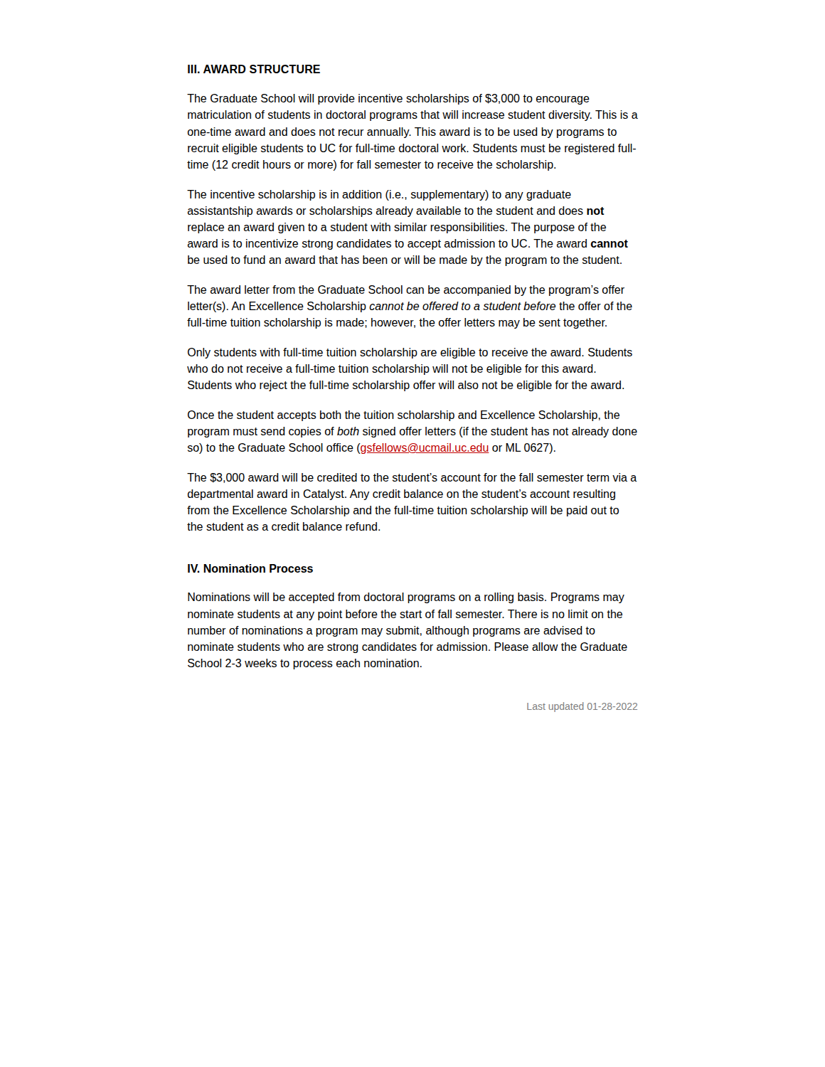III. AWARD STRUCTURE
The Graduate School will provide incentive scholarships of $3,000 to encourage matriculation of students in doctoral programs that will increase student diversity. This is a one-time award and does not recur annually. This award is to be used by programs to recruit eligible students to UC for full-time doctoral work. Students must be registered full-time (12 credit hours or more) for fall semester to receive the scholarship.
The incentive scholarship is in addition (i.e., supplementary) to any graduate assistantship awards or scholarships already available to the student and does not replace an award given to a student with similar responsibilities. The purpose of the award is to incentivize strong candidates to accept admission to UC. The award cannot be used to fund an award that has been or will be made by the program to the student.
The award letter from the Graduate School can be accompanied by the program’s offer letter(s). An Excellence Scholarship cannot be offered to a student before the offer of the full-time tuition scholarship is made; however, the offer letters may be sent together.
Only students with full-time tuition scholarship are eligible to receive the award. Students who do not receive a full-time tuition scholarship will not be eligible for this award. Students who reject the full-time scholarship offer will also not be eligible for the award.
Once the student accepts both the tuition scholarship and Excellence Scholarship, the program must send copies of both signed offer letters (if the student has not already done so) to the Graduate School office (gsfellows@ucmail.uc.edu or ML 0627).
The $3,000 award will be credited to the student’s account for the fall semester term via a departmental award in Catalyst. Any credit balance on the student’s account resulting from the Excellence Scholarship and the full-time tuition scholarship will be paid out to the student as a credit balance refund.
IV. Nomination Process
Nominations will be accepted from doctoral programs on a rolling basis. Programs may nominate students at any point before the start of fall semester. There is no limit on the number of nominations a program may submit, although programs are advised to nominate students who are strong candidates for admission. Please allow the Graduate School 2-3 weeks to process each nomination.
Last updated 01-28-2022